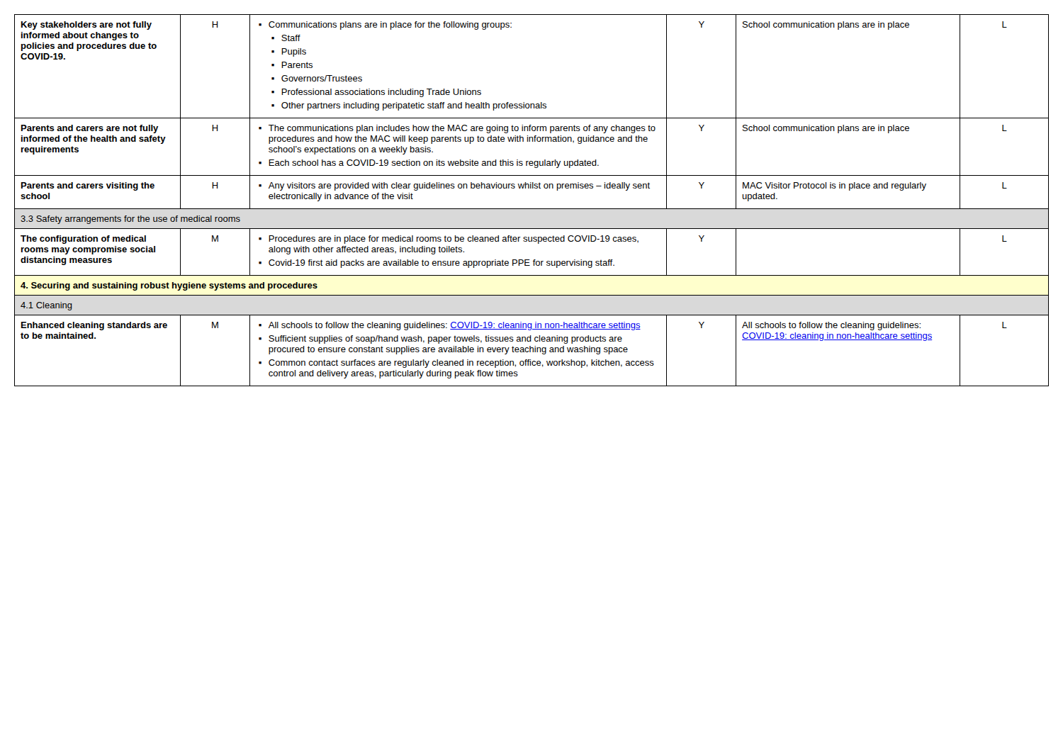| Key stakeholders are not fully informed about changes to policies and procedures due to COVID-19. | H | Communications plans are in place for the following groups: Staff Pupils Parents Governors/Trustees Professional associations including Trade Unions Other partners including peripatetic staff and health professionals | Y | School communication plans are in place | L |
| Parents and carers are not fully informed of the health and safety requirements | H | The communications plan includes how the MAC are going to inform parents of any changes to procedures and how the MAC will keep parents up to date with information, guidance and the school’s expectations on a weekly basis. Each school has a COVID-19 section on its website and this is regularly updated. | Y | School communication plans are in place | L |
| Parents and carers visiting the school | H | Any visitors are provided with clear guidelines on behaviours whilst on premises – ideally sent electronically in advance of the visit | Y | MAC Visitor Protocol is in place and regularly updated. | L |
| 3.3 Safety arrangements for the use of medical rooms |
| The configuration of medical rooms may compromise social distancing measures | M | Procedures are in place for medical rooms to be cleaned after suspected COVID-19 cases, along with other affected areas, including toilets. Covid-19 first aid packs are available to ensure appropriate PPE for supervising staff. | Y | | L |
| 4. Securing and sustaining robust hygiene systems and procedures |
| 4.1 Cleaning |
| Enhanced cleaning standards are to be maintained. | M | All schools to follow the cleaning guidelines: COVID-19: cleaning in non-healthcare settings Sufficient supplies of soap/hand wash, paper towels, tissues and cleaning products are procured to ensure constant supplies are available in every teaching and washing space Common contact surfaces are regularly cleaned in reception, office, workshop, kitchen, access control and delivery areas, particularly during peak flow times | Y | All schools to follow the cleaning guidelines: COVID-19: cleaning in non-healthcare settings | L |